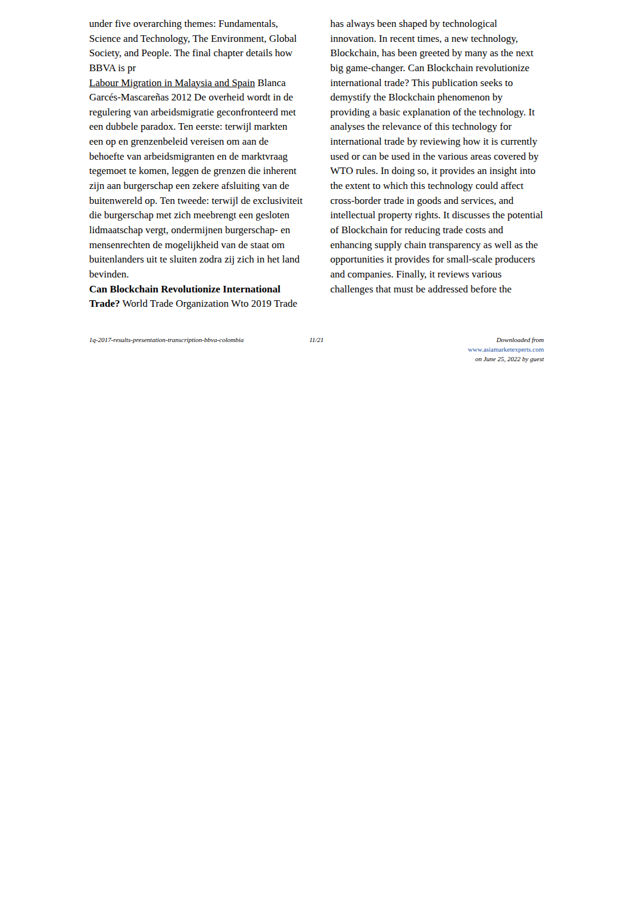under five overarching themes: Fundamentals, Science and Technology, The Environment, Global Society, and People. The final chapter details how BBVA is pr
Labour Migration in Malaysia and Spain Blanca Garcés-Mascareñas 2012 De overheid wordt in de regulering van arbeidsmigratie geconfronteerd met een dubbele paradox. Ten eerste: terwijl markten een op en grenzenbeleid vereisen om aan de behoefte van arbeidsmigranten en de marktvraag tegemoet te komen, leggen de grenzen die inherent zijn aan burgerschap een zekere afsluiting van de buitenwereld op. Ten tweede: terwijl de exclusiviteit die burgerschap met zich meebrengt een gesloten lidmaatschap vergt, ondermijnen burgerschap- en mensenrechten de mogelijkheid van de staat om buitenlanders uit te sluiten zodra zij zich in het land bevinden.
Can Blockchain Revolutionize International Trade? World Trade Organization Wto 2019 Trade has always been shaped by technological innovation. In recent times, a new technology, Blockchain, has been greeted by many as the next big game-changer. Can Blockchain revolutionize international trade? This publication seeks to demystify the Blockchain phenomenon by providing a basic explanation of the technology. It analyses the relevance of this technology for international trade by reviewing how it is currently used or can be used in the various areas covered by WTO rules. In doing so, it provides an insight into the extent to which this technology could affect cross-border trade in goods and services, and intellectual property rights. It discusses the potential of Blockchain for reducing trade costs and enhancing supply chain transparency as well as the opportunities it provides for small-scale producers and companies. Finally, it reviews various challenges that must be addressed before the
1q-2017-results-presentation-transcription-bbva-colombia
11/21
Downloaded from
www.asiamarketexperts.com
on June 25, 2022 by guest